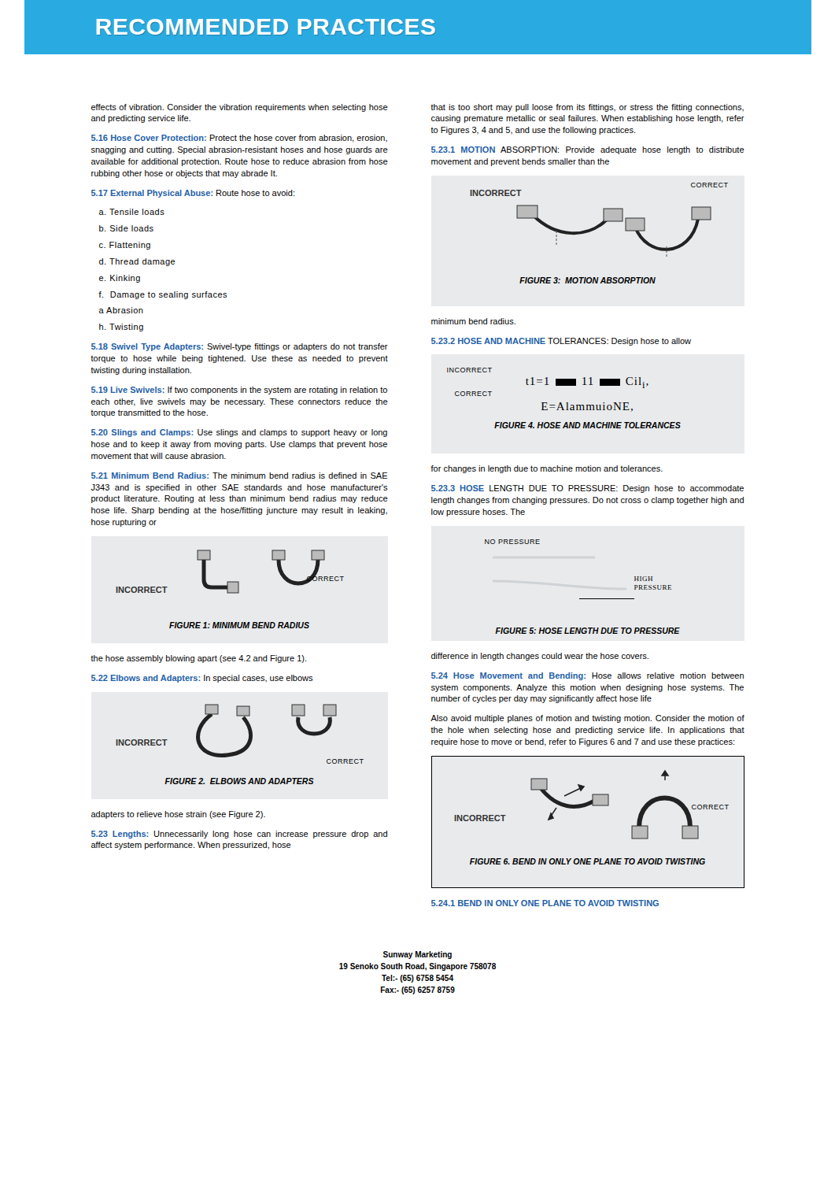RECOMMENDED PRACTICES
effects of vibration. Consider the vibration requirements when selecting hose and predicting service life.
5.16 Hose Cover Protection: Protect the hose cover from abrasion, erosion, snagging and cutting. Special abrasion-resistant hoses and hose guards are available for additional protection. Route hose to reduce abrasion from hose rubbing other hose or objects that may abrade It.
5.17 External Physical Abuse: Route hose to avoid:
a. Tensile loads
b. Side loads
c. Flattening
d. Thread damage
e. Kinking
f. Damage to sealing surfaces
a Abrasion
h. Twisting
5.18 Swivel Type Adapters: Swivel-type fittings or adapters do not transfer torque to hose while being tightened. Use these as needed to prevent twisting during installation.
5.19 Live Swivels: If two components in the system are rotating in relation to each other, live swivels may be necessary. These connectors reduce the torque transmitted to the hose.
5.20 Slings and Clamps: Use slings and clamps to support heavy or long hose and to keep it away from moving parts. Use clamps that prevent hose movement that will cause abrasion.
5.21 Minimum Bend Radius: The minimum bend radius is defined in SAE J343 and is specified in other SAE standards and hose manufacturer's product literature. Routing at less than minimum bend radius may reduce hose life. Sharp bending at the hose/fitting juncture may result in leaking, hose rupturing or
INCORRECT
CORRECT
FIGURE 1: MINIMUM BEND RADIUS
the hose assembly blowing apart (see 4.2 and Figure 1).
5.22 Elbows and Adapters: In special cases, use elbows
INCORRECT
CORRECT
FIGURE 2. ELBOWS AND ADAPTERS
adapters to relieve hose strain (see Figure 2).
5.23 Lengths: Unnecessarily long hose can increase pressure drop and affect system performance. When pressurized, hose
that is too short may pull loose from its fittings, or stress the fitting connections, causing premature metallic or seal failures. When establishing hose length, refer to Figures 3, 4 and 5, and use the following practices.
5.23.1 MOTION ABSORPTION: Provide adequate hose length to distribute movement and prevent bends smaller than the
INCORRECT
CORRECT
FIGURE 3: MOTION ABSORPTION
minimum bend radius.
5.23.2 HOSE AND MACHINE TOLERANCES: Design hose to allow
INCORRECT
CORRECT
t1=1 11 Cili,
E=AlammuioNE,
FIGURE 4. HOSE AND MACHINE TOLERANCES
for changes in length due to machine motion and tolerances.
5.23.3 HOSE LENGTH DUE TO PRESSURE: Design hose to accommodate length changes from changing pressures. Do not cross o clamp together high and low pressure hoses. The
NO PRESSURE
HIGH
PRESSURE
FIGURE 5: HOSE LENGTH DUE TO PRESSURE
difference in length changes could wear the hose covers.
5.24 Hose Movement and Bending: Hose allows relative motion between system components. Analyze this motion when designing hose systems. The number of cycles per day may significantly affect hose life
Also avoid multiple planes of motion and twisting motion. Consider the motion of the hole when selecting hose and predicting service life. In applications that require hose to move or bend, refer to Figures 6 and 7 and use these practices:
INCORRECT
CORRECT
FIGURE 6. BEND IN ONLY ONE PLANE TO AVOID TWISTING
5.24.1 BEND IN ONLY ONE PLANE TO AVOID TWISTING
Sunway Marketing
19 Senoko South Road, Singapore 758078
Tel:- (65) 6758 5454
Fax:- (65) 6257 8759